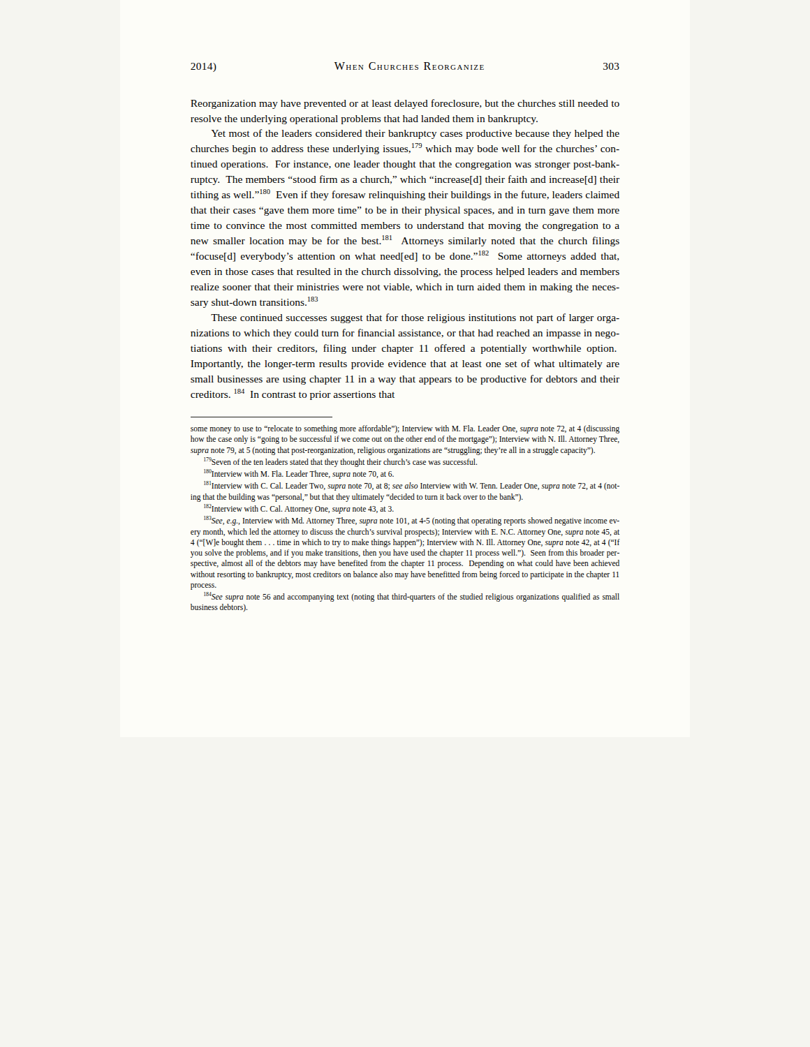2014) When Churches Reorganize 303
Reorganization may have prevented or at least delayed foreclosure, but the churches still needed to resolve the underlying operational problems that had landed them in bankruptcy.
Yet most of the leaders considered their bankruptcy cases productive because they helped the churches begin to address these underlying issues,179 which may bode well for the churches’ continued operations. For instance, one leader thought that the congregation was stronger post-bankruptcy. The members “stood firm as a church,” which “increase[d] their faith and increase[d] their tithing as well.”180 Even if they foresaw relinquishing their buildings in the future, leaders claimed that their cases “gave them more time” to be in their physical spaces, and in turn gave them more time to convince the most committed members to understand that moving the congregation to a new smaller location may be for the best.181 Attorneys similarly noted that the church filings “focuse[d] everybody’s attention on what need[ed] to be done.”182 Some attorneys added that, even in those cases that resulted in the church dissolving, the process helped leaders and members realize sooner that their ministries were not viable, which in turn aided them in making the necessary shut-down transitions.183
These continued successes suggest that for those religious institutions not part of larger organizations to which they could turn for financial assistance, or that had reached an impasse in negotiations with their creditors, filing under chapter 11 offered a potentially worthwhile option. Importantly, the longer-term results provide evidence that at least one set of what ultimately are small businesses are using chapter 11 in a way that appears to be productive for debtors and their creditors. 184 In contrast to prior assertions that
some money to use to “relocate to something more affordable”); Interview with M. Fla. Leader One, supra note 72, at 4 (discussing how the case only is “going to be successful if we come out on the other end of the mortgage”); Interview with N. Ill. Attorney Three, supra note 79, at 5 (noting that post-reorganization, religious organizations are “struggling; they’re all in a struggle capacity”).
179Seven of the ten leaders stated that they thought their church’s case was successful.
180Interview with M. Fla. Leader Three, supra note 70, at 6.
181Interview with C. Cal. Leader Two, supra note 70, at 8; see also Interview with W. Tenn. Leader One, supra note 72, at 4 (noting that the building was “personal,” but that they ultimately “decided to turn it back over to the bank”).
182Interview with C. Cal. Attorney One, supra note 43, at 3.
183See, e.g., Interview with Md. Attorney Three, supra note 101, at 4-5 (noting that operating reports showed negative income every month, which led the attorney to discuss the church’s survival prospects); Interview with E. N.C. Attorney One, supra note 45, at 4 (“[W]e bought them . . . time in which to try to make things happen”); Interview with N. Ill. Attorney One, supra note 42, at 4 (“If you solve the problems, and if you make transitions, then you have used the chapter 11 process well.”). Seen from this broader perspective, almost all of the debtors may have benefited from the chapter 11 process. Depending on what could have been achieved without resorting to bankruptcy, most creditors on balance also may have benefitted from being forced to participate in the chapter 11 process.
184See supra note 56 and accompanying text (noting that third-quarters of the studied religious organizations qualified as small business debtors).